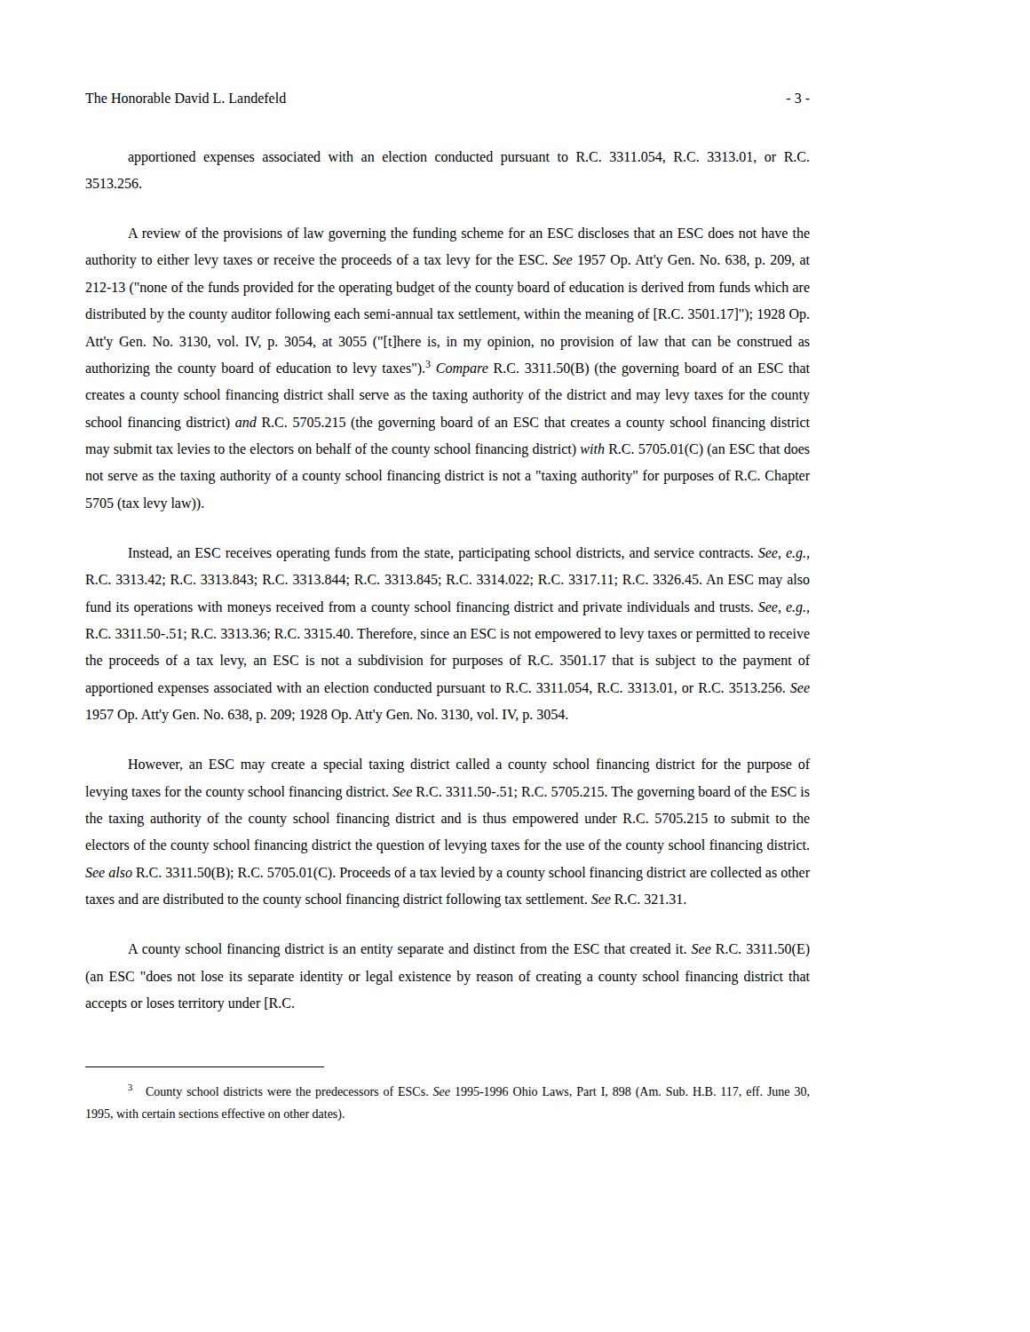The Honorable David L. Landefeld
- 3 -
apportioned expenses associated with an election conducted pursuant to R.C. 3311.054, R.C. 3313.01, or R.C. 3513.256.
A review of the provisions of law governing the funding scheme for an ESC discloses that an ESC does not have the authority to either levy taxes or receive the proceeds of a tax levy for the ESC. See 1957 Op. Att'y Gen. No. 638, p. 209, at 212-13 ("none of the funds provided for the operating budget of the county board of education is derived from funds which are distributed by the county auditor following each semi-annual tax settlement, within the meaning of [R.C. 3501.17]"); 1928 Op. Att'y Gen. No. 3130, vol. IV, p. 3054, at 3055 ("[t]here is, in my opinion, no provision of law that can be construed as authorizing the county board of education to levy taxes").3 Compare R.C. 3311.50(B) (the governing board of an ESC that creates a county school financing district shall serve as the taxing authority of the district and may levy taxes for the county school financing district) and R.C. 5705.215 (the governing board of an ESC that creates a county school financing district may submit tax levies to the electors on behalf of the county school financing district) with R.C. 5705.01(C) (an ESC that does not serve as the taxing authority of a county school financing district is not a "taxing authority" for purposes of R.C. Chapter 5705 (tax levy law)).
Instead, an ESC receives operating funds from the state, participating school districts, and service contracts. See, e.g., R.C. 3313.42; R.C. 3313.843; R.C. 3313.844; R.C. 3313.845; R.C. 3314.022; R.C. 3317.11; R.C. 3326.45. An ESC may also fund its operations with moneys received from a county school financing district and private individuals and trusts. See, e.g., R.C. 3311.50-.51; R.C. 3313.36; R.C. 3315.40. Therefore, since an ESC is not empowered to levy taxes or permitted to receive the proceeds of a tax levy, an ESC is not a subdivision for purposes of R.C. 3501.17 that is subject to the payment of apportioned expenses associated with an election conducted pursuant to R.C. 3311.054, R.C. 3313.01, or R.C. 3513.256. See 1957 Op. Att'y Gen. No. 638, p. 209; 1928 Op. Att'y Gen. No. 3130, vol. IV, p. 3054.
However, an ESC may create a special taxing district called a county school financing district for the purpose of levying taxes for the county school financing district. See R.C. 3311.50-.51; R.C. 5705.215. The governing board of the ESC is the taxing authority of the county school financing district and is thus empowered under R.C. 5705.215 to submit to the electors of the county school financing district the question of levying taxes for the use of the county school financing district. See also R.C. 3311.50(B); R.C. 5705.01(C). Proceeds of a tax levied by a county school financing district are collected as other taxes and are distributed to the county school financing district following tax settlement. See R.C. 321.31.
A county school financing district is an entity separate and distinct from the ESC that created it. See R.C. 3311.50(E) (an ESC "does not lose its separate identity or legal existence by reason of creating a county school financing district that accepts or loses territory under [R.C.
3 County school districts were the predecessors of ESCs. See 1995-1996 Ohio Laws, Part I, 898 (Am. Sub. H.B. 117, eff. June 30, 1995, with certain sections effective on other dates).